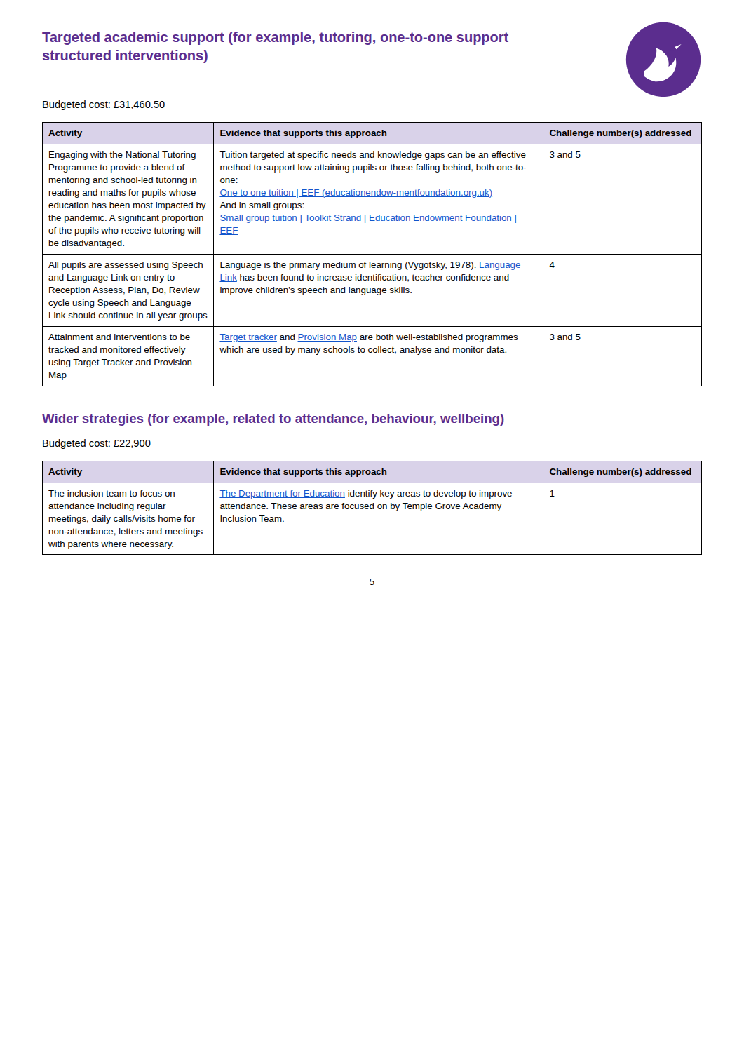Targeted academic support (for example, tutoring, one-to-one support structured interventions)
Budgeted cost: £31,460.50
| Activity | Evidence that supports this approach | Challenge number(s) addressed |
| --- | --- | --- |
| Engaging with the National Tutoring Programme to provide a blend of mentoring and school-led tutoring in reading and maths for pupils whose education has been most impacted by the pandemic. A significant proportion of the pupils who receive tutoring will be disadvantaged. | Tuition targeted at specific needs and knowledge gaps can be an effective method to support low attaining pupils or those falling behind, both one-to-one: One to one tuition / EEF (educationendow-mentfoundation.org.uk) And in small groups: Small group tuition / Toolkit Strand / Education Endowment Foundation / EEF | 3 and 5 |
| All pupils are assessed using Speech and Language Link on entry to Reception Assess, Plan, Do, Review cycle using Speech and Language Link should continue in all year groups | Language is the primary medium of learning (Vygotsky, 1978). Language Link has been found to increase identification, teacher confidence and improve children's speech and language skills. | 4 |
| Attainment and interventions to be tracked and monitored effectively using Target Tracker and Provision Map | Target tracker and Provision Map are both well-established programmes which are used by many schools to collect, analyse and monitor data. | 3 and 5 |
Wider strategies (for example, related to attendance, behaviour, wellbeing)
Budgeted cost: £22,900
| Activity | Evidence that supports this approach | Challenge number(s) addressed |
| --- | --- | --- |
| The inclusion team to focus on attendance including regular meetings, daily calls/visits home for non-attendance, letters and meetings with parents where necessary. | The Department for Education identify key areas to develop to improve attendance. These areas are focused on by Temple Grove Academy Inclusion Team. | 1 |
5